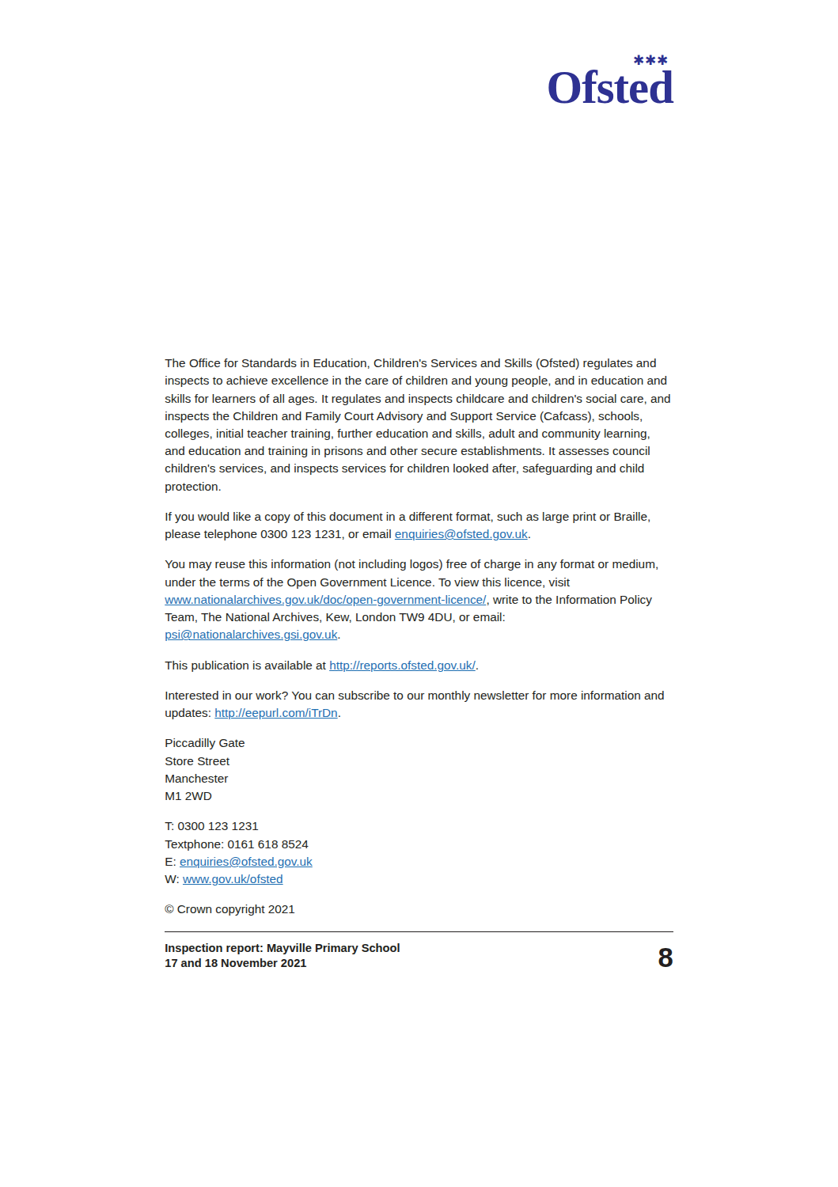✱✱✱
Ofsted
The Office for Standards in Education, Children's Services and Skills (Ofsted) regulates and inspects to achieve excellence in the care of children and young people, and in education and skills for learners of all ages. It regulates and inspects childcare and children's social care, and inspects the Children and Family Court Advisory and Support Service (Cafcass), schools, colleges, initial teacher training, further education and skills, adult and community learning, and education and training in prisons and other secure establishments. It assesses council children's services, and inspects services for children looked after, safeguarding and child protection.
If you would like a copy of this document in a different format, such as large print or Braille, please telephone 0300 123 1231, or email enquiries@ofsted.gov.uk.
You may reuse this information (not including logos) free of charge in any format or medium, under the terms of the Open Government Licence. To view this licence, visit www.nationalarchives.gov.uk/doc/open-government-licence/, write to the Information Policy Team, The National Archives, Kew, London TW9 4DU, or email: psi@nationalarchives.gsi.gov.uk.
This publication is available at http://reports.ofsted.gov.uk/.
Interested in our work? You can subscribe to our monthly newsletter for more information and updates: http://eepurl.com/iTrDn.
Piccadilly Gate
Store Street
Manchester
M1 2WD
T: 0300 123 1231
Textphone: 0161 618 8524
E: enquiries@ofsted.gov.uk
W: www.gov.uk/ofsted
© Crown copyright 2021
Inspection report: Mayville Primary School
17 and 18 November 2021
8